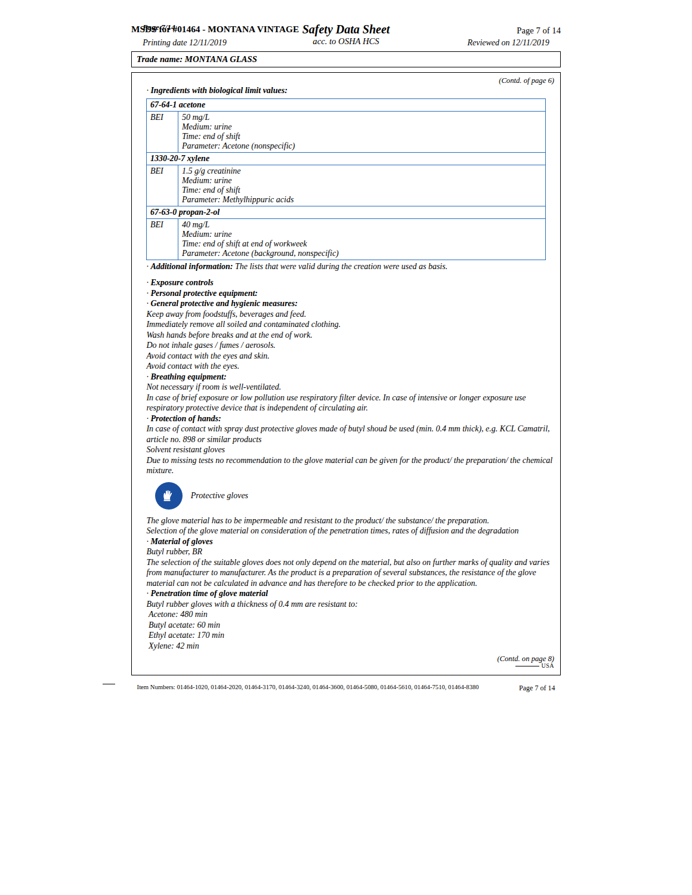Page 7/14
Safety Data Sheet
acc. to OSHA HCS
MSDS for #01464 - MONTANA VINTAGE
Page 7 of 14
Printing date 12/11/2019
Reviewed on 12/11/2019
Trade name: MONTANA GLASS
(Contd. of page 6)
· Ingredients with biological limit values:
| 67-64-1 acetone |
| BEI | 50 mg/L Medium: urine Time: end of shift Parameter: Acetone (nonspecific) |
| 1330-20-7 xylene |
| BEI | 1.5 g/g creatinine Medium: urine Time: end of shift Parameter: Methylhippuric acids |
| 67-63-0 propan-2-ol |
| BEI | 40 mg/L Medium: urine Time: end of shift at end of workweek Parameter: Acetone (background, nonspecific) |
· Additional information: The lists that were valid during the creation were used as basis.
· Exposure controls
· Personal protective equipment:
· General protective and hygienic measures:
Keep away from foodstuffs, beverages and feed.
Immediately remove all soiled and contaminated clothing.
Wash hands before breaks and at the end of work.
Do not inhale gases / fumes / aerosols.
Avoid contact with the eyes and skin.
Avoid contact with the eyes.
· Breathing equipment:
Not necessary if room is well-ventilated.
In case of brief exposure or low pollution use respiratory filter device. In case of intensive or longer exposure use respiratory protective device that is independent of circulating air.
· Protection of hands:
In case of contact with spray dust protective gloves made of butyl shoud be used (min. 0.4 mm thick), e.g. KCL Camatril, article no. 898 or similar products
Solvent resistant gloves
Due to missing tests no recommendation to the glove material can be given for the product/ the preparation/ the chemical mixture.
Protective gloves
The glove material has to be impermeable and resistant to the product/ the substance/ the preparation.
Selection of the glove material on consideration of the penetration times, rates of diffusion and the degradation
· Material of gloves
Butyl rubber, BR
The selection of the suitable gloves does not only depend on the material, but also on further marks of quality and varies from manufacturer to manufacturer. As the product is a preparation of several substances, the resistance of the glove material can not be calculated in advance and has therefore to be checked prior to the application.
· Penetration time of glove material
Butyl rubber gloves with a thickness of 0.4 mm are resistant to:
Acetone: 480 min
Butyl acetate: 60 min
Ethyl acetate: 170 min
Xylene: 42 min
(Contd. on page 8)
USA
Item Numbers: 01464-1020, 01464-2020, 01464-3170, 01464-3240, 01464-3600, 01464-5080, 01464-5610, 01464-7510, 01464-8380
Page 7 of 14